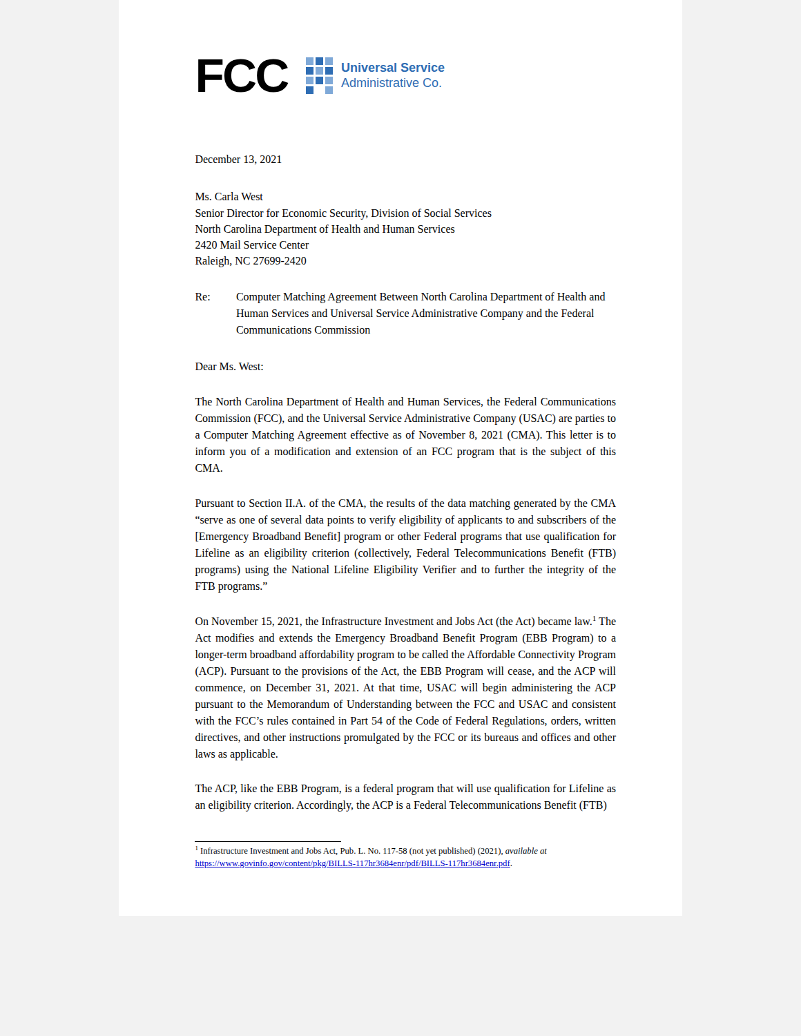FCC
Universal Service
Administrative Co.
December 13, 2021
Ms. Carla West
Senior Director for Economic Security, Division of Social Services
North Carolina Department of Health and Human Services
2420 Mail Service Center
Raleigh, NC 27699-2420
Re:
Computer Matching Agreement Between North Carolina Department of Health and Human Services and Universal Service Administrative Company and the Federal Communications Commission
Dear Ms. West:
The North Carolina Department of Health and Human Services, the Federal Communications Commission (FCC), and the Universal Service Administrative Company (USAC) are parties to a Computer Matching Agreement effective as of November 8, 2021 (CMA). This letter is to inform you of a modification and extension of an FCC program that is the subject of this CMA.
Pursuant to Section II.A. of the CMA, the results of the data matching generated by the CMA “serve as one of several data points to verify eligibility of applicants to and subscribers of the [Emergency Broadband Benefit] program or other Federal programs that use qualification for Lifeline as an eligibility criterion (collectively, Federal Telecommunications Benefit (FTB) programs) using the National Lifeline Eligibility Verifier and to further the integrity of the FTB programs.”
On November 15, 2021, the Infrastructure Investment and Jobs Act (the Act) became law.1 The Act modifies and extends the Emergency Broadband Benefit Program (EBB Program) to a longer-term broadband affordability program to be called the Affordable Connectivity Program (ACP). Pursuant to the provisions of the Act, the EBB Program will cease, and the ACP will commence, on December 31, 2021. At that time, USAC will begin administering the ACP pursuant to the Memorandum of Understanding between the FCC and USAC and consistent with the FCC’s rules contained in Part 54 of the Code of Federal Regulations, orders, written directives, and other instructions promulgated by the FCC or its bureaus and offices and other laws as applicable.
The ACP, like the EBB Program, is a federal program that will use qualification for Lifeline as an eligibility criterion. Accordingly, the ACP is a Federal Telecommunications Benefit (FTB)
1 Infrastructure Investment and Jobs Act, Pub. L. No. 117-58 (not yet published) (2021), available at https://www.govinfo.gov/content/pkg/BILLS-117hr3684enr/pdf/BILLS-117hr3684enr.pdf.